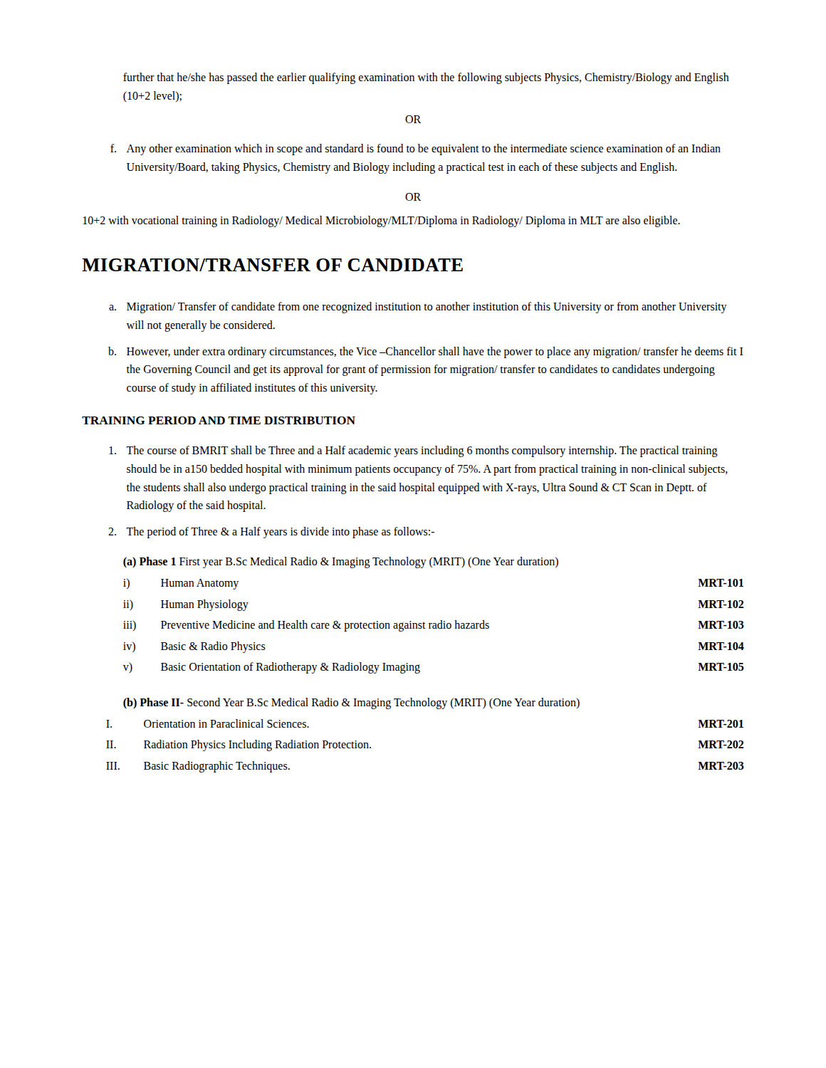further that he/she has passed the earlier qualifying examination with the following subjects Physics, Chemistry/Biology and English (10+2 level);
OR
Any other examination which in scope and standard is found to be equivalent to the intermediate science examination of an Indian University/Board, taking Physics, Chemistry and Biology including a practical test in each of these subjects and English.
OR
10+2 with vocational training in Radiology/ Medical Microbiology/MLT/Diploma in Radiology/ Diploma in MLT are also eligible.
MIGRATION/TRANSFER OF CANDIDATE
Migration/ Transfer of candidate from one recognized institution to another institution of this University or from another University will not generally be considered.
However, under extra ordinary circumstances, the Vice –Chancellor shall have the power to place any migration/ transfer he deems fit I the Governing Council and get its approval for grant of permission for migration/ transfer to candidates to candidates undergoing course of study in affiliated institutes of this university.
TRAINING PERIOD AND TIME DISTRIBUTION
The course of BMRIT shall be Three and a Half academic years including 6 months compulsory internship. The practical training should be in a150 bedded hospital with minimum patients occupancy of 75%. A part from practical training in non-clinical subjects, the students shall also undergo practical training in the said hospital equipped with X-rays, Ultra Sound & CT Scan in Deptt. of Radiology of the said hospital.
The period of Three & a Half years is divide into phase as follows:-
(a) Phase 1 First year B.Sc Medical Radio & Imaging Technology (MRIT) (One Year duration)
i) Human Anatomy MRT-101
ii) Human Physiology MRT-102
iii) Preventive Medicine and Health care & protection against radio hazards MRT-103
iv) Basic & Radio Physics MRT-104
v) Basic Orientation of Radiotherapy & Radiology Imaging MRT-105
(b) Phase II- Second Year B.Sc Medical Radio & Imaging Technology (MRIT) (One Year duration)
I. Orientation in Paraclinical Sciences. MRT-201
II. Radiation Physics Including Radiation Protection. MRT-202
III. Basic Radiographic Techniques. MRT-203